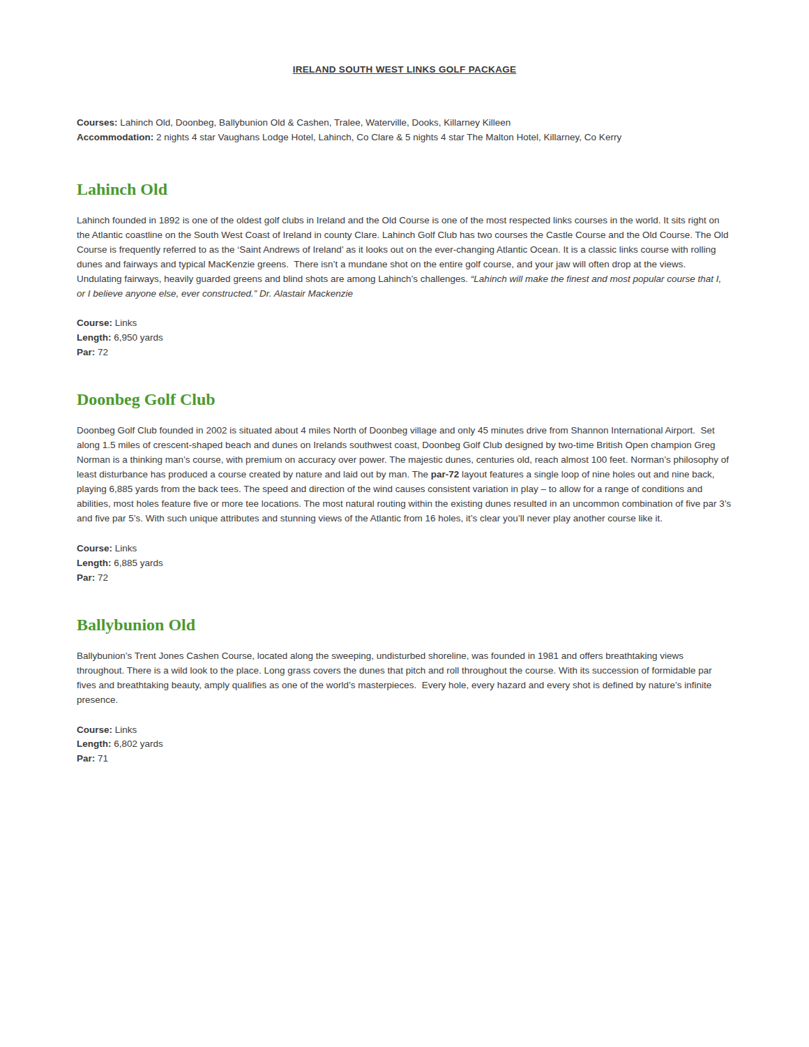IRELAND SOUTH WEST LINKS GOLF PACKAGE
Courses: Lahinch Old, Doonbeg, Ballybunion Old & Cashen, Tralee, Waterville, Dooks, Killarney Killeen
Accommodation: 2 nights 4 star Vaughans Lodge Hotel, Lahinch, Co Clare & 5 nights 4 star The Malton Hotel, Killarney, Co Kerry
Lahinch Old
Lahinch founded in 1892 is one of the oldest golf clubs in Ireland and the Old Course is one of the most respected links courses in the world. It sits right on the Atlantic coastline on the South West Coast of Ireland in county Clare. Lahinch Golf Club has two courses the Castle Course and the Old Course. The Old Course is frequently referred to as the ‘Saint Andrews of Ireland’ as it looks out on the ever-changing Atlantic Ocean. It is a classic links course with rolling dunes and fairways and typical MacKenzie greens. There isn’t a mundane shot on the entire golf course, and your jaw will often drop at the views. Undulating fairways, heavily guarded greens and blind shots are among Lahinch’s challenges. “Lahinch will make the finest and most popular course that I, or I believe anyone else, ever constructed.” Dr. Alastair Mackenzie
Course: Links
Length: 6,950 yards
Par: 72
Doonbeg Golf Club
Doonbeg Golf Club founded in 2002 is situated about 4 miles North of Doonbeg village and only 45 minutes drive from Shannon International Airport. Set along 1.5 miles of crescent-shaped beach and dunes on Irelands southwest coast, Doonbeg Golf Club designed by two-time British Open champion Greg Norman is a thinking man’s course, with premium on accuracy over power. The majestic dunes, centuries old, reach almost 100 feet. Norman’s philosophy of least disturbance has produced a course created by nature and laid out by man. The par-72 layout features a single loop of nine holes out and nine back, playing 6,885 yards from the back tees. The speed and direction of the wind causes consistent variation in play – to allow for a range of conditions and abilities, most holes feature five or more tee locations. The most natural routing within the existing dunes resulted in an uncommon combination of five par 3’s and five par 5’s. With such unique attributes and stunning views of the Atlantic from 16 holes, it’s clear you’ll never play another course like it.
Course: Links
Length: 6,885 yards
Par: 72
Ballybunion Old
Ballybunion’s Trent Jones Cashen Course, located along the sweeping, undisturbed shoreline, was founded in 1981 and offers breathtaking views throughout. There is a wild look to the place. Long grass covers the dunes that pitch and roll throughout the course. With its succession of formidable par fives and breathtaking beauty, amply qualifies as one of the world’s masterpieces. Every hole, every hazard and every shot is defined by nature’s infinite presence.
Course: Links
Length: 6,802 yards
Par: 71